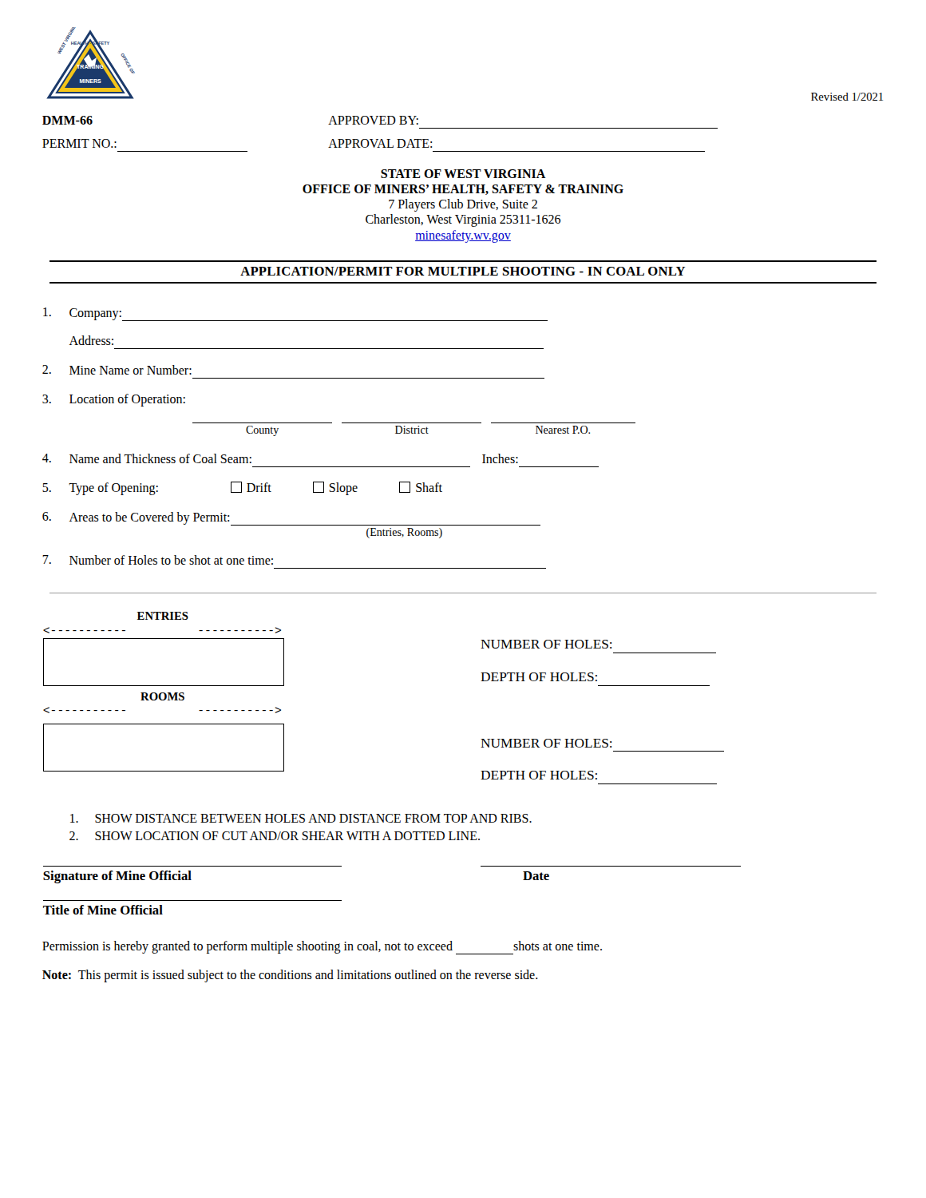TRAINING MINERS WEST VIRGINIA OFFICE OF HEALTH · SAFETY
Revised 1/2021
| DMM-66 | APPROVED BY: |
| PERMIT NO.: | APPROVAL DATE: |
STATE OF WEST VIRGINIA
OFFICE OF MINERS’ HEALTH, SAFETY & TRAINING
7 Players Club Drive, Suite 2
Charleston, West Virginia 25311-1626
minesafety.wv.gov
APPLICATION/PERMIT FOR MULTIPLE SHOOTING - IN COAL ONLY
1. Company:
Address:
2. Mine Name or Number:
3. Location of Operation:
| County | District | Nearest P.O. |
4. Name and Thickness of Coal Seam: Inches:
5. Type of Opening: Drift Slope Shaft
6. Areas to be Covered by Permit:
(Entries, Rooms)
7. Number of Holes to be shot at one time:
| ENTRIES <----------- -----------> ROOMS <----------- -----------> | NUMBER OF HOLES: DEPTH OF HOLES: NUMBER OF HOLES: DEPTH OF HOLES: |
1. SHOW DISTANCE BETWEEN HOLES AND DISTANCE FROM TOP AND RIBS.
2. SHOW LOCATION OF CUT AND/OR SHEAR WITH A DOTTED LINE.
| Signature of Mine Official | Date |
| Title of Mine Official | |
Permission is hereby granted to perform multiple shooting in coal, not to exceed shots at one time.
Note: This permit is issued subject to the conditions and limitations outlined on the reverse side.